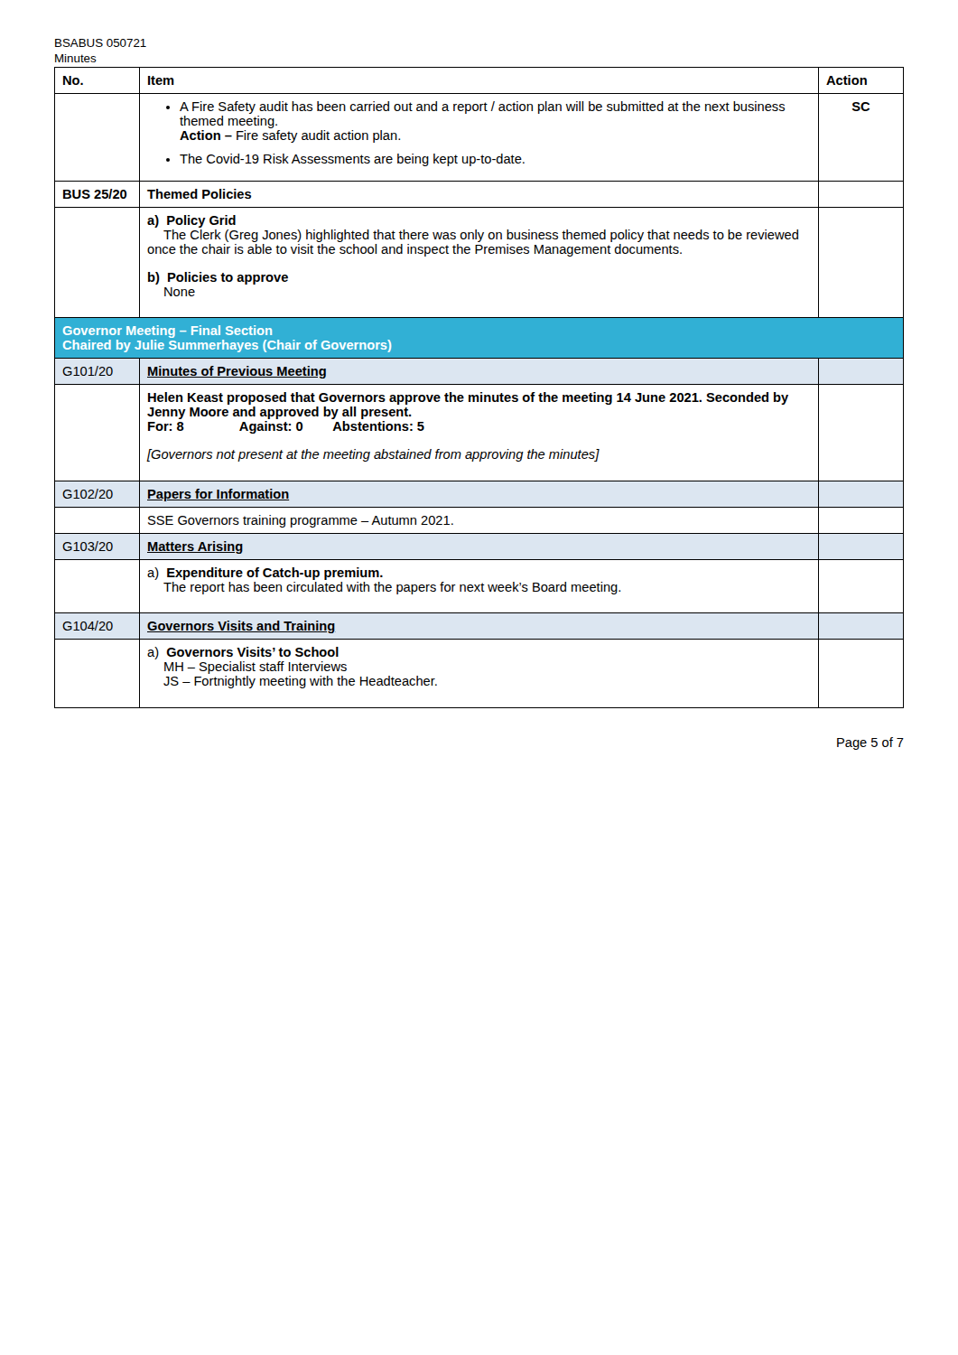BSABUS 050721
Minutes
| No. | Item | Action |
| --- | --- | --- |
| | A Fire Safety audit has been carried out and a report / action plan will be submitted at the next business themed meeting. Action – Fire safety audit action plan. The Covid-19 Risk Assessments are being kept up-to-date. | SC |
| BUS 25/20 | Themed Policies | |
| | a) Policy Grid The Clerk (Greg Jones) highlighted that there was only on business themed policy that needs to be reviewed once the chair is able to visit the school and inspect the Premises Management documents. b) Policies to approve None | |
| Governor Meeting – Final Section Chaired by Julie Summerhayes (Chair of Governors) |
| G101/20 | Minutes of Previous Meeting | |
| | Helen Keast proposed that Governors approve the minutes of the meeting 14 June 2021. Seconded by Jenny Moore and approved by all present. For: 8 Against: 0 Abstentions: 5 [Governors not present at the meeting abstained from approving the minutes] | |
| G102/20 | Papers for Information | |
| | SSE Governors training programme – Autumn 2021. | |
| G103/20 | Matters Arising | |
| | a) Expenditure of Catch-up premium. The report has been circulated with the papers for next week’s Board meeting. | |
| G104/20 | Governors Visits and Training | |
| | a) Governors Visits’ to School MH – Specialist staff Interviews JS – Fortnightly meeting with the Headteacher. | |
Page 5 of 7